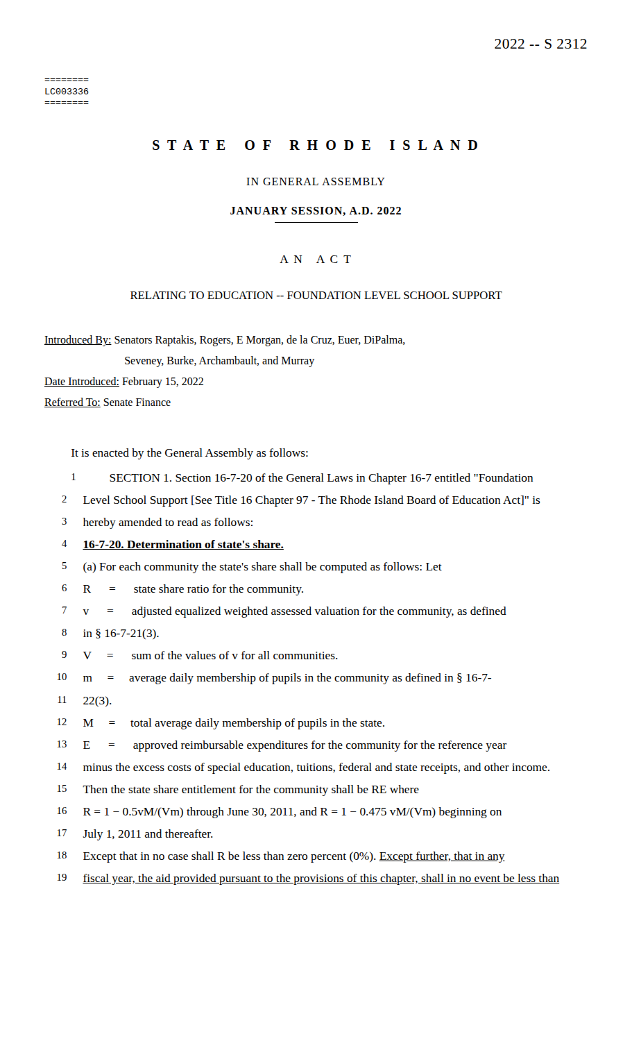2022 -- S 2312
========
LC003336
========
S T A T E O F R H O D E I S L A N D
IN GENERAL ASSEMBLY
JANUARY SESSION, A.D. 2022
A N A C T
RELATING TO EDUCATION -- FOUNDATION LEVEL SCHOOL SUPPORT
Introduced By: Senators Raptakis, Rogers, E Morgan, de la Cruz, Euer, DiPalma,
Seveney, Burke, Archambault, and Murray
Date Introduced: February 15, 2022
Referred To: Senate Finance
It is enacted by the General Assembly as follows:
SECTION 1. Section 16-7-20 of the General Laws in Chapter 16-7 entitled "Foundation
Level School Support [See Title 16 Chapter 97 - The Rhode Island Board of Education Act]" is
hereby amended to read as follows:
16-7-20. Determination of state's share.
(a) For each community the state's share shall be computed as follows: Let
R = state share ratio for the community.
v = adjusted equalized weighted assessed valuation for the community, as defined
in § 16-7-21(3).
V = sum of the values of v for all communities.
m = average daily membership of pupils in the community as defined in § 16-7-
22(3).
M = total average daily membership of pupils in the state.
E = approved reimbursable expenditures for the community for the reference year
minus the excess costs of special education, tuitions, federal and state receipts, and other income.
Then the state share entitlement for the community shall be RE where
R = 1 − 0.5vM/(Vm) through June 30, 2011, and R = 1 − 0.475 vM/(Vm) beginning on
July 1, 2011 and thereafter.
Except that in no case shall R be less than zero percent (0%). Except further, that in any
fiscal year, the aid provided pursuant to the provisions of this chapter, shall in no event be less than